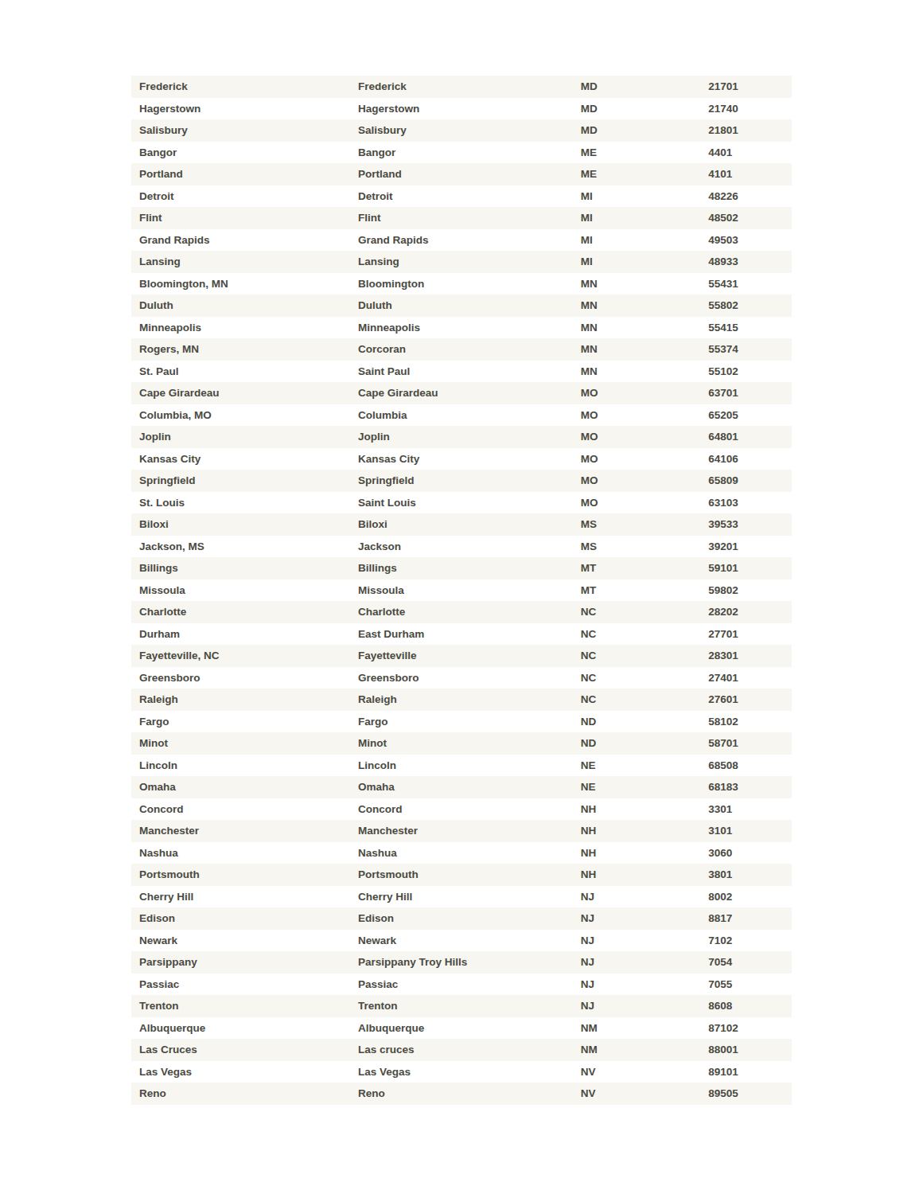| Frederick | Frederick | MD | 21701 |
| Hagerstown | Hagerstown | MD | 21740 |
| Salisbury | Salisbury | MD | 21801 |
| Bangor | Bangor | ME | 4401 |
| Portland | Portland | ME | 4101 |
| Detroit | Detroit | MI | 48226 |
| Flint | Flint | MI | 48502 |
| Grand Rapids | Grand Rapids | MI | 49503 |
| Lansing | Lansing | MI | 48933 |
| Bloomington, MN | Bloomington | MN | 55431 |
| Duluth | Duluth | MN | 55802 |
| Minneapolis | Minneapolis | MN | 55415 |
| Rogers, MN | Corcoran | MN | 55374 |
| St. Paul | Saint Paul | MN | 55102 |
| Cape Girardeau | Cape Girardeau | MO | 63701 |
| Columbia, MO | Columbia | MO | 65205 |
| Joplin | Joplin | MO | 64801 |
| Kansas City | Kansas City | MO | 64106 |
| Springfield | Springfield | MO | 65809 |
| St. Louis | Saint Louis | MO | 63103 |
| Biloxi | Biloxi | MS | 39533 |
| Jackson, MS | Jackson | MS | 39201 |
| Billings | Billings | MT | 59101 |
| Missoula | Missoula | MT | 59802 |
| Charlotte | Charlotte | NC | 28202 |
| Durham | East Durham | NC | 27701 |
| Fayetteville, NC | Fayetteville | NC | 28301 |
| Greensboro | Greensboro | NC | 27401 |
| Raleigh | Raleigh | NC | 27601 |
| Fargo | Fargo | ND | 58102 |
| Minot | Minot | ND | 58701 |
| Lincoln | Lincoln | NE | 68508 |
| Omaha | Omaha | NE | 68183 |
| Concord | Concord | NH | 3301 |
| Manchester | Manchester | NH | 3101 |
| Nashua | Nashua | NH | 3060 |
| Portsmouth | Portsmouth | NH | 3801 |
| Cherry Hill | Cherry Hill | NJ | 8002 |
| Edison | Edison | NJ | 8817 |
| Newark | Newark | NJ | 7102 |
| Parsippany | Parsippany Troy Hills | NJ | 7054 |
| Passiac | Passiac | NJ | 7055 |
| Trenton | Trenton | NJ | 8608 |
| Albuquerque | Albuquerque | NM | 87102 |
| Las Cruces | Las cruces | NM | 88001 |
| Las Vegas | Las Vegas | NV | 89101 |
| Reno | Reno | NV | 89505 |